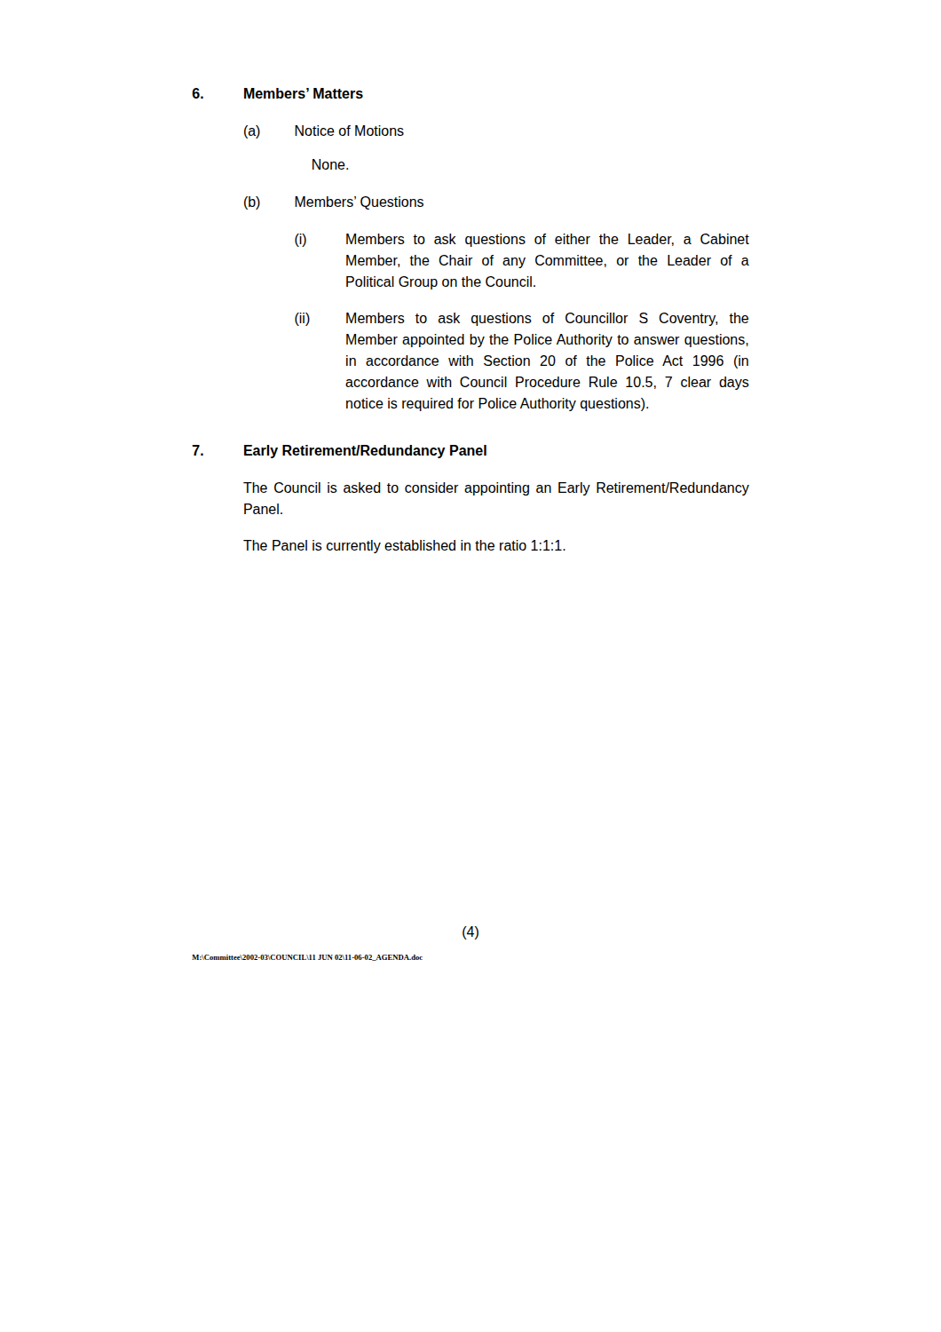6.
Members’ Matters
(a)
Notice of Motions
None.
(b)
Members’ Questions
(i)
Members to ask questions of either the Leader, a Cabinet Member, the Chair of any Committee, or the Leader of a Political Group on the Council.
(ii)
Members to ask questions of Councillor S Coventry, the Member appointed by the Police Authority to answer questions, in accordance with Section 20 of the Police Act 1996 (in accordance with Council Procedure Rule 10.5, 7 clear days notice is required for Police Authority questions).
7.
Early Retirement/Redundancy Panel
The Council is asked to consider appointing an Early Retirement/Redundancy Panel.
The Panel is currently established in the ratio 1:1:1.
(4)
M:\Committee\2002-03\COUNCIL\11 JUN 02\11-06-02_AGENDA.doc